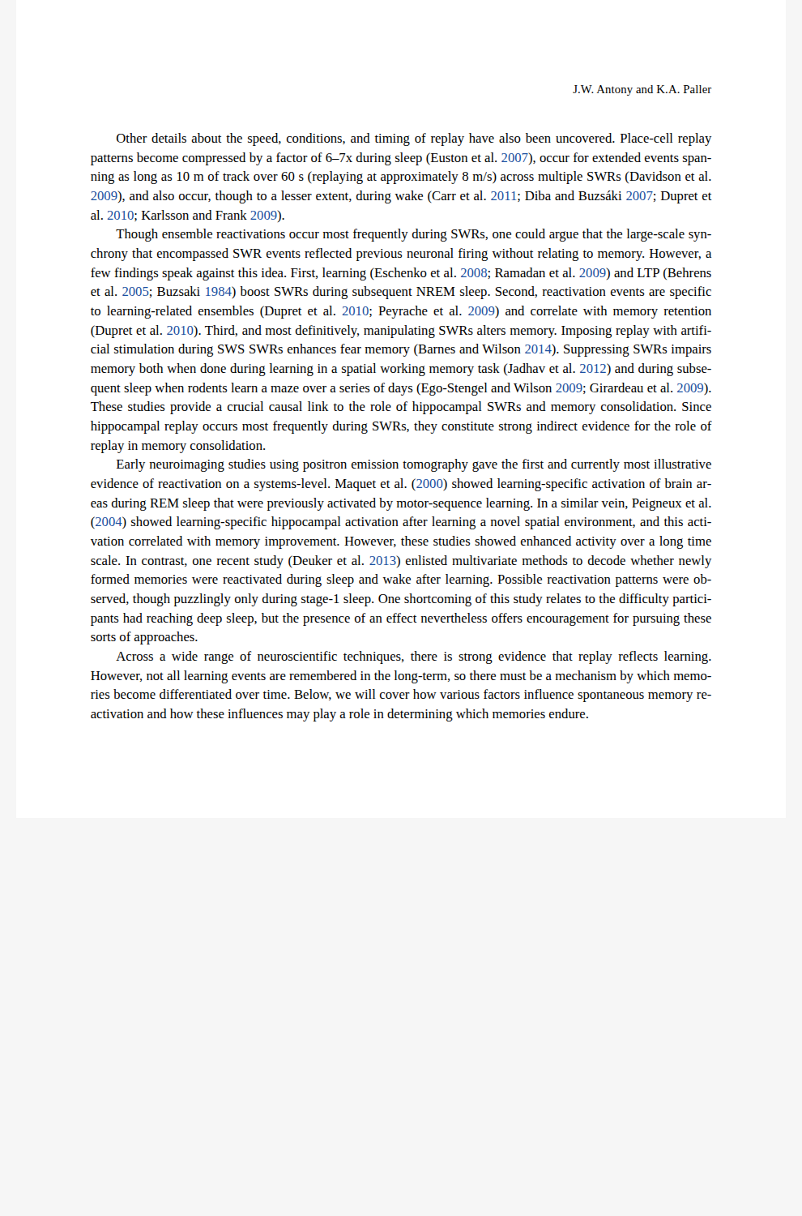J.W. Antony and K.A. Paller
Other details about the speed, conditions, and timing of replay have also been uncovered. Place-cell replay patterns become compressed by a factor of 6–7x during sleep (Euston et al. 2007), occur for extended events spanning as long as 10 m of track over 60 s (replaying at approximately 8 m/s) across multiple SWRs (Davidson et al. 2009), and also occur, though to a lesser extent, during wake (Carr et al. 2011; Diba and Buzsáki 2007; Dupret et al. 2010; Karlsson and Frank 2009).
Though ensemble reactivations occur most frequently during SWRs, one could argue that the large-scale synchrony that encompassed SWR events reflected previous neuronal firing without relating to memory. However, a few findings speak against this idea. First, learning (Eschenko et al. 2008; Ramadan et al. 2009) and LTP (Behrens et al. 2005; Buzsaki 1984) boost SWRs during subsequent NREM sleep. Second, reactivation events are specific to learning-related ensembles (Dupret et al. 2010; Peyrache et al. 2009) and correlate with memory retention (Dupret et al. 2010). Third, and most definitively, manipulating SWRs alters memory. Imposing replay with artificial stimulation during SWS SWRs enhances fear memory (Barnes and Wilson 2014). Suppressing SWRs impairs memory both when done during learning in a spatial working memory task (Jadhav et al. 2012) and during subsequent sleep when rodents learn a maze over a series of days (Ego-Stengel and Wilson 2009; Girardeau et al. 2009). These studies provide a crucial causal link to the role of hippocampal SWRs and memory consolidation. Since hippocampal replay occurs most frequently during SWRs, they constitute strong indirect evidence for the role of replay in memory consolidation.
Early neuroimaging studies using positron emission tomography gave the first and currently most illustrative evidence of reactivation on a systems-level. Maquet et al. (2000) showed learning-specific activation of brain areas during REM sleep that were previously activated by motor-sequence learning. In a similar vein, Peigneux et al. (2004) showed learning-specific hippocampal activation after learning a novel spatial environment, and this activation correlated with memory improvement. However, these studies showed enhanced activity over a long time scale. In contrast, one recent study (Deuker et al. 2013) enlisted multivariate methods to decode whether newly formed memories were reactivated during sleep and wake after learning. Possible reactivation patterns were observed, though puzzlingly only during stage-1 sleep. One shortcoming of this study relates to the difficulty participants had reaching deep sleep, but the presence of an effect nevertheless offers encouragement for pursuing these sorts of approaches.
Across a wide range of neuroscientific techniques, there is strong evidence that replay reflects learning. However, not all learning events are remembered in the long-term, so there must be a mechanism by which memories become differentiated over time. Below, we will cover how various factors influence spontaneous memory reactivation and how these influences may play a role in determining which memories endure.